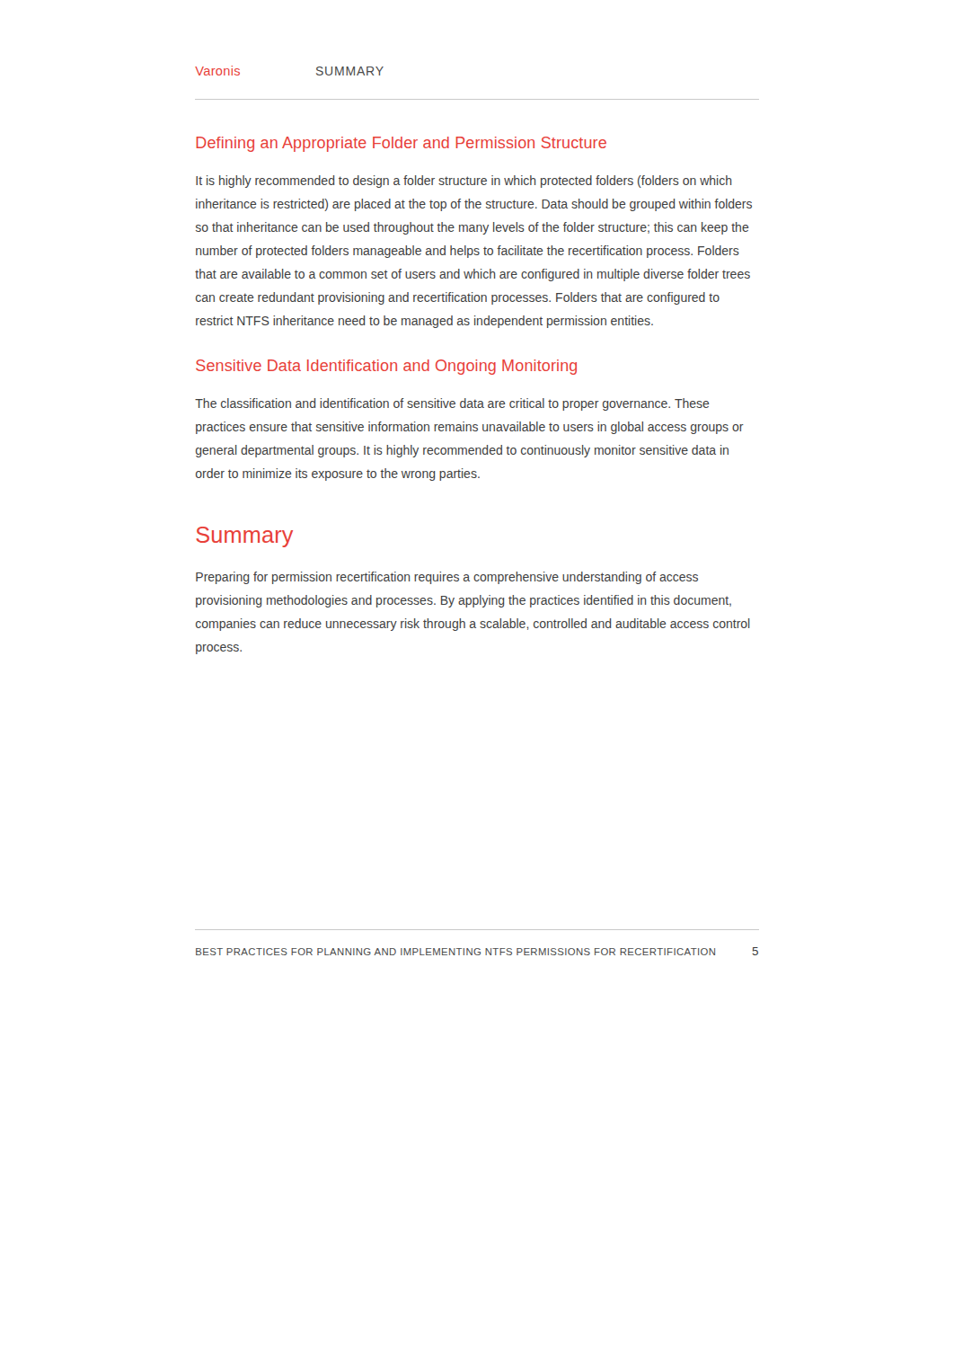Varonis SUMMARY
Defining an Appropriate Folder and Permission Structure
It is highly recommended to design a folder structure in which protected folders (folders on which inheritance is restricted) are placed at the top of the structure. Data should be grouped within folders so that inheritance can be used throughout the many levels of the folder structure; this can keep the number of protected folders manageable and helps to facilitate the recertification process. Folders that are available to a common set of users and which are configured in multiple diverse folder trees can create redundant provisioning and recertification processes. Folders that are configured to restrict NTFS inheritance need to be managed as independent permission entities.
Sensitive Data Identification and Ongoing Monitoring
The classification and identification of sensitive data are critical to proper governance. These practices ensure that sensitive information remains unavailable to users in global access groups or general departmental groups. It is highly recommended to continuously monitor sensitive data in order to minimize its exposure to the wrong parties.
Summary
Preparing for permission recertification requires a comprehensive understanding of access provisioning methodologies and processes. By applying the practices identified in this document, companies can reduce unnecessary risk through a scalable, controlled and auditable access control process.
BEST PRACTICES FOR PLANNING AND IMPLEMENTING NTFS PERMISSIONS FOR RECERTIFICATION 5